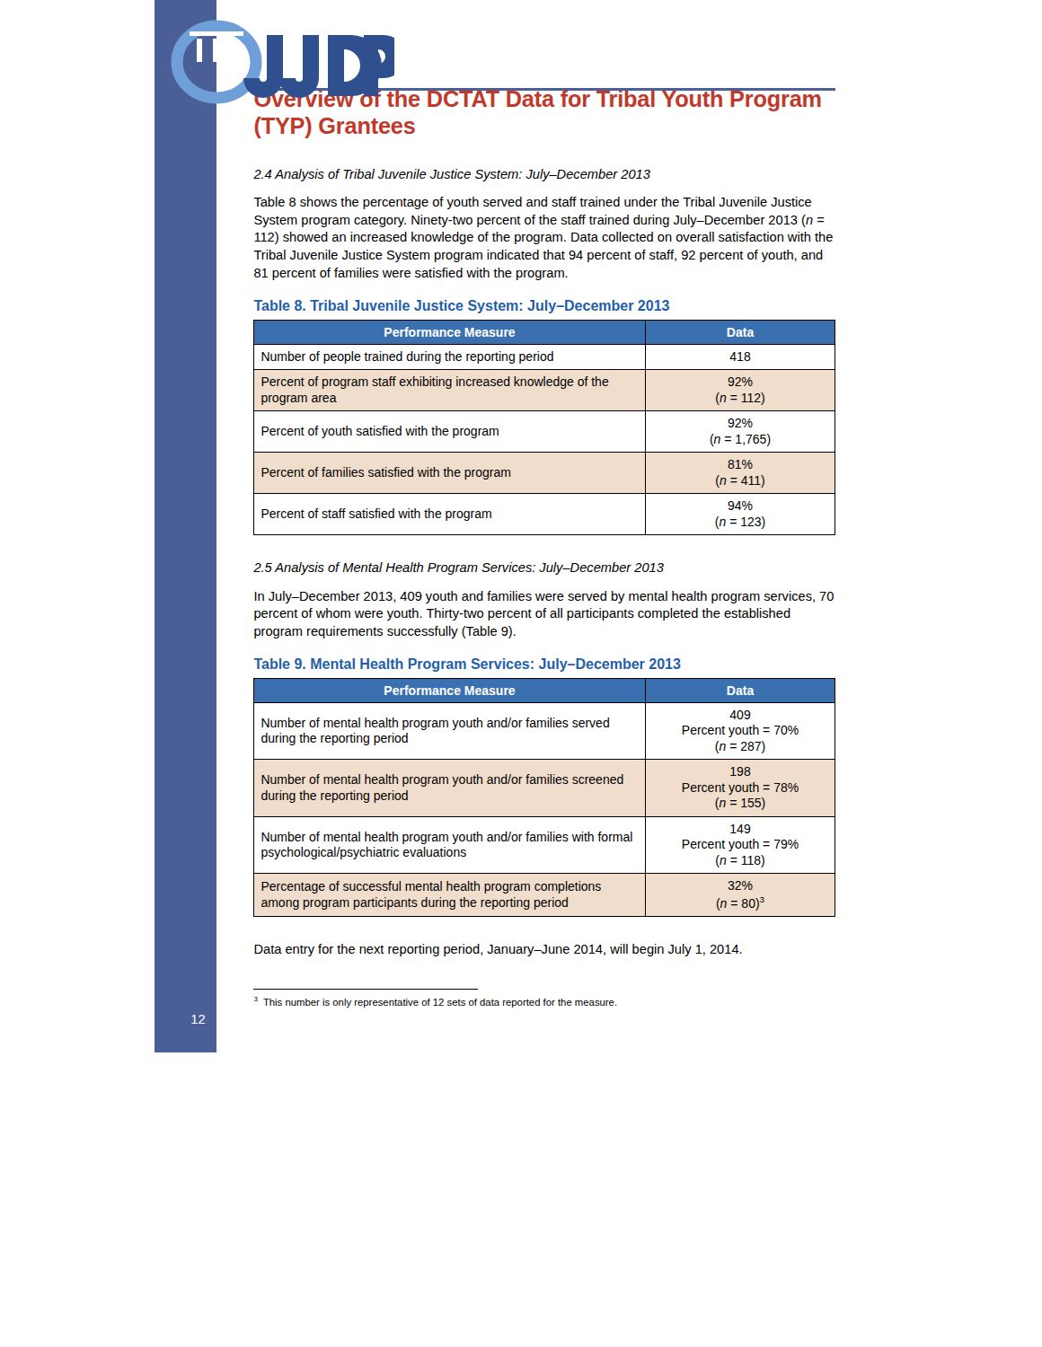Overview of the DCTAT Data for Tribal Youth Program
(TYP) Grantees
2.4 Analysis of Tribal Juvenile Justice System: July–December 2013
Table 8 shows the percentage of youth served and staff trained under the Tribal Juvenile Justice System program category. Ninety-two percent of the staff trained during July–December 2013 (n = 112) showed an increased knowledge of the program. Data collected on overall satisfaction with the Tribal Juvenile Justice System program indicated that 94 percent of staff, 92 percent of youth, and 81 percent of families were satisfied with the program.
Table 8. Tribal Juvenile Justice System: July–December 2013
| Performance Measure | Data |
| --- | --- |
| Number of people trained during the reporting period | 418 |
| Percent of program staff exhibiting increased knowledge of the program area | 92% ( n = 112) |
| Percent of youth satisfied with the program | 92% ( n = 1,765) |
| Percent of families satisfied with the program | 81% ( n = 411) |
| Percent of staff satisfied with the program | 94% ( n = 123) |
2.5 Analysis of Mental Health Program Services: July–December 2013
In July–December 2013, 409 youth and families were served by mental health program services, 70 percent of whom were youth. Thirty-two percent of all participants completed the established program requirements successfully (Table 9).
Table 9. Mental Health Program Services: July–December 2013
| Performance Measure | Data |
| --- | --- |
| Number of mental health program youth and/or families served during the reporting period | 409 Percent youth = 70% ( n = 287) |
| Number of mental health program youth and/or families screened during the reporting period | 198 Percent youth = 78% ( n = 155) |
| Number of mental health program youth and/or families with formal psychological/psychiatric evaluations | 149 Percent youth = 79% ( n = 118) |
| Percentage of successful mental health program completions among program participants during the reporting period | 32% ( n = 80) 3 |
Data entry for the next reporting period, January–June 2014, will begin July 1, 2014.
3 This number is only representative of 12 sets of data reported for the measure.
12